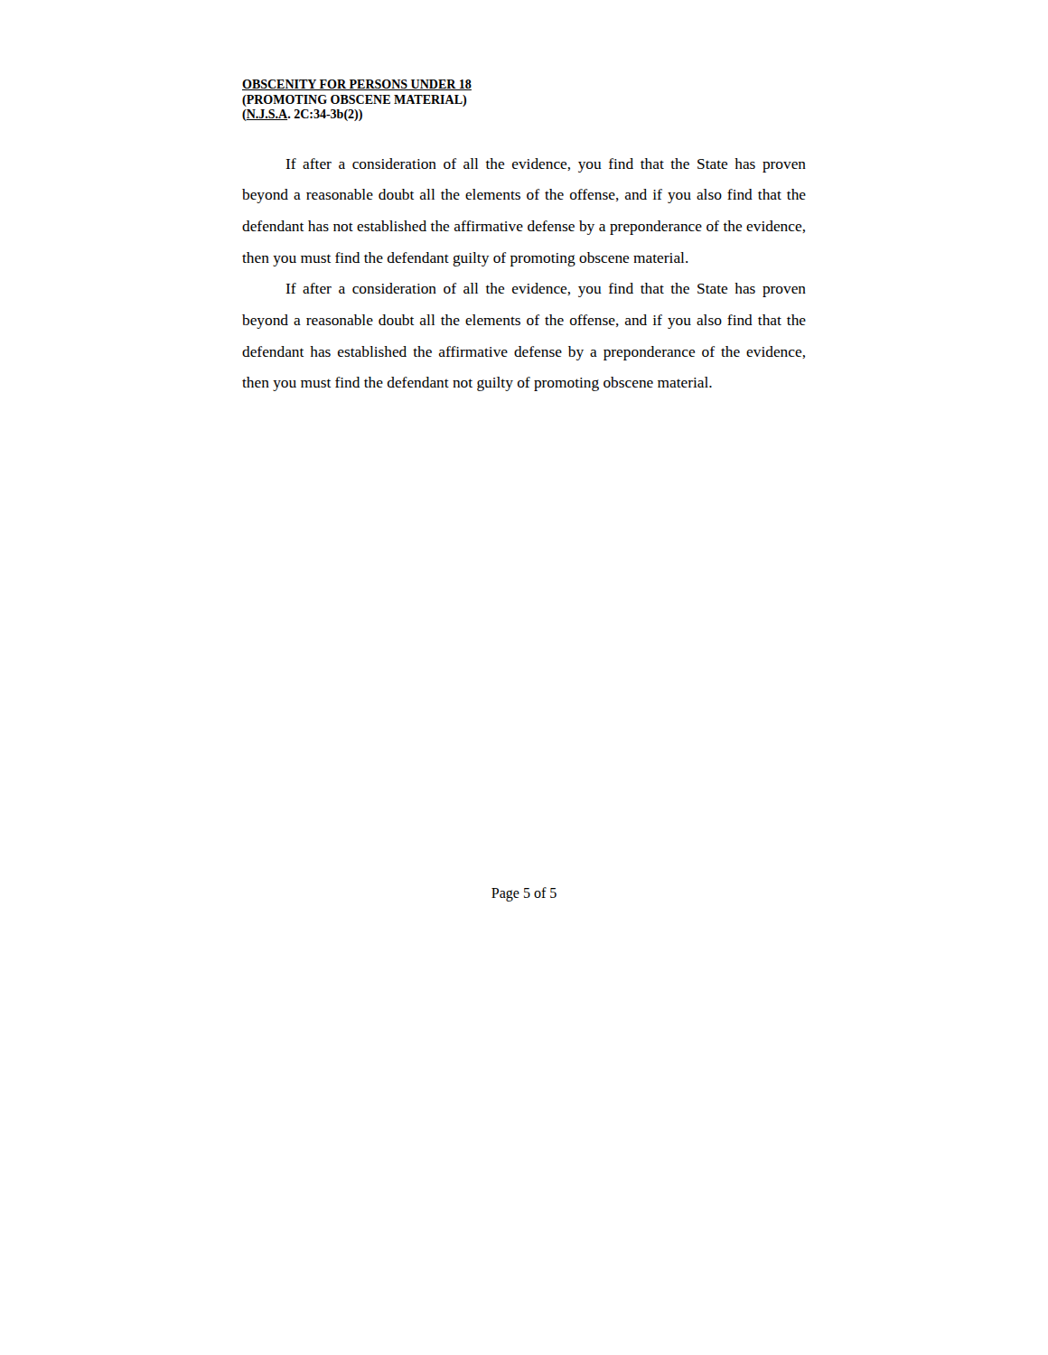Obscenity for Persons Under 18
(Promoting Obscene Material)
(N.J.S.A. 2C:34-3b(2))
If after a consideration of all the evidence, you find that the State has proven beyond a reasonable doubt all the elements of the offense, and if you also find that the defendant has not established the affirmative defense by a preponderance of the evidence, then you must find the defendant guilty of promoting obscene material.
If after a consideration of all the evidence, you find that the State has proven beyond a reasonable doubt all the elements of the offense, and if you also find that the defendant has established the affirmative defense by a preponderance of the evidence, then you must find the defendant not guilty of promoting obscene material.
Page 5 of 5